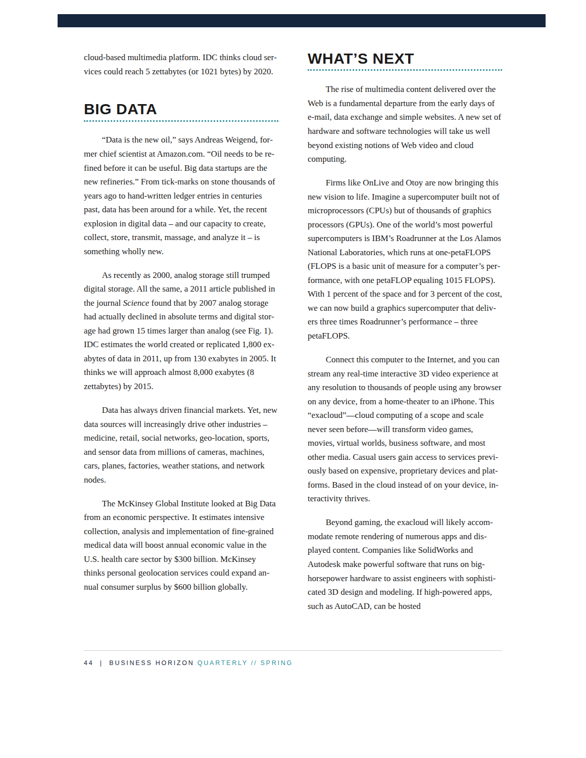cloud-based multimedia platform. IDC thinks cloud services could reach 5 zettabytes (or 1021 bytes) by 2020.
Big Data
“Data is the new oil,” says Andreas Weigend, former chief scientist at Amazon.com. “Oil needs to be refined before it can be useful. Big data startups are the new refineries.” From tick-marks on stone thousands of years ago to hand-written ledger entries in centuries past, data has been around for a while. Yet, the recent explosion in digital data – and our capacity to create, collect, store, transmit, massage, and analyze it – is something wholly new.
As recently as 2000, analog storage still trumped digital storage. All the same, a 2011 article published in the journal Science found that by 2007 analog storage had actually declined in absolute terms and digital storage had grown 15 times larger than analog (see Fig. 1). IDC estimates the world created or replicated 1,800 exabytes of data in 2011, up from 130 exabytes in 2005. It thinks we will approach almost 8,000 exabytes (8 zettabytes) by 2015.
Data has always driven financial markets. Yet, new data sources will increasingly drive other industries – medicine, retail, social networks, geo-location, sports, and sensor data from millions of cameras, machines, cars, planes, factories, weather stations, and network nodes.
The McKinsey Global Institute looked at Big Data from an economic perspective. It estimates intensive collection, analysis and implementation of fine-grained medical data will boost annual economic value in the U.S. health care sector by $300 billion. McKinsey thinks personal geolocation services could expand annual consumer surplus by $600 billion globally.
What’s Next
The rise of multimedia content delivered over the Web is a fundamental departure from the early days of e-mail, data exchange and simple websites. A new set of hardware and software technologies will take us well beyond existing notions of Web video and cloud computing.
Firms like OnLive and Otoy are now bringing this new vision to life. Imagine a supercomputer built not of microprocessors (CPUs) but of thousands of graphics processors (GPUs). One of the world’s most powerful supercomputers is IBM’s Roadrunner at the Los Alamos National Laboratories, which runs at one-petaFLOPS (FLOPS is a basic unit of measure for a computer’s performance, with one petaFLOP equaling 1015 FLOPS). With 1 percent of the space and for 3 percent of the cost, we can now build a graphics supercomputer that delivers three times Roadrunner’s performance – three petaFLOPS.
Connect this computer to the Internet, and you can stream any real-time interactive 3D video experience at any resolution to thousands of people using any browser on any device, from a home-theater to an iPhone. This “exacloud”—cloud computing of a scope and scale never seen before—will transform video games, movies, virtual worlds, business software, and most other media. Casual users gain access to services previously based on expensive, proprietary devices and platforms. Based in the cloud instead of on your device, interactivity thrives.
Beyond gaming, the exacloud will likely accommodate remote rendering of numerous apps and displayed content. Companies like SolidWorks and Autodesk make powerful software that runs on big-horsepower hardware to assist engineers with sophisticated 3D design and modeling. If high-powered apps, such as AutoCAD, can be hosted
44 | Business Horizon Quarterly // Spring